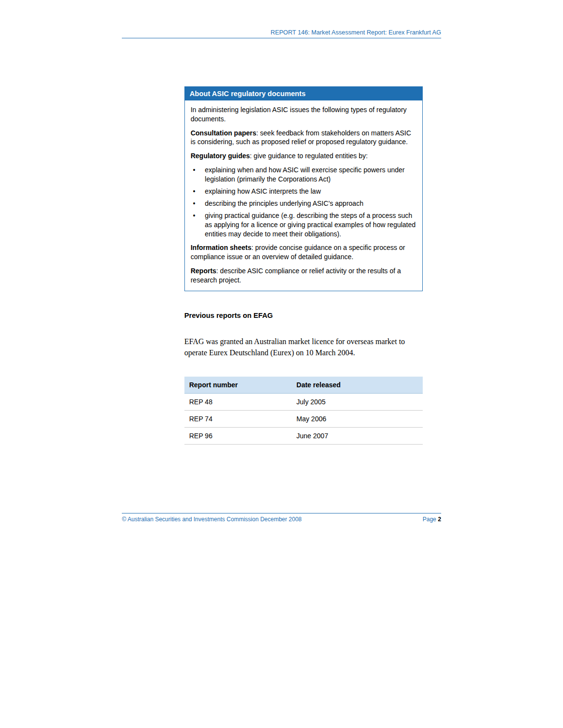REPORT 146: Market Assessment Report: Eurex Frankfurt AG
About ASIC regulatory documents
In administering legislation ASIC issues the following types of regulatory documents.
Consultation papers: seek feedback from stakeholders on matters ASIC is considering, such as proposed relief or proposed regulatory guidance.
Regulatory guides: give guidance to regulated entities by:
explaining when and how ASIC will exercise specific powers under legislation (primarily the Corporations Act)
explaining how ASIC interprets the law
describing the principles underlying ASIC’s approach
giving practical guidance (e.g. describing the steps of a process such as applying for a licence or giving practical examples of how regulated entities may decide to meet their obligations).
Information sheets: provide concise guidance on a specific process or compliance issue or an overview of detailed guidance.
Reports: describe ASIC compliance or relief activity or the results of a research project.
Previous reports on EFAG
EFAG was granted an Australian market licence for overseas market to operate Eurex Deutschland (Eurex) on 10 March 2004.
| Report number | Date released |
| --- | --- |
| REP 48 | July 2005 |
| REP 74 | May 2006 |
| REP 96 | June 2007 |
© Australian Securities and Investments Commission December 2008
Page 2